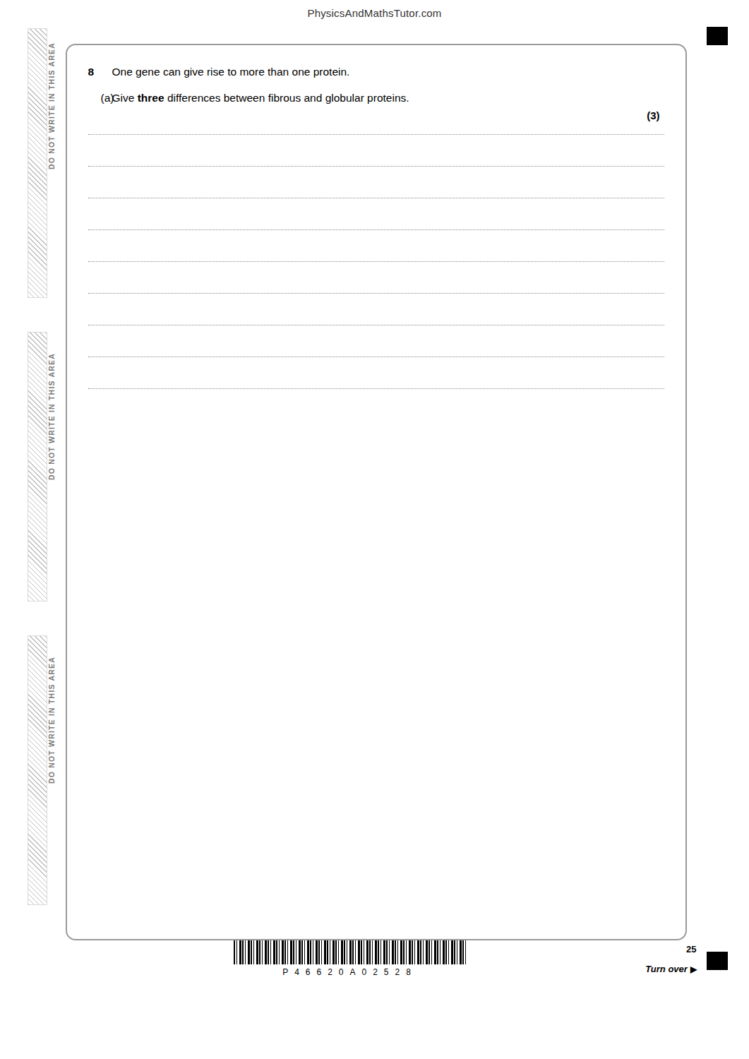PhysicsAndMathsTutor.com
DO NOT WRITE IN THIS AREA
DO NOT WRITE IN THIS AREA
DO NOT WRITE IN THIS AREA
8
One gene can give rise to more than one protein.
(a)
Give three differences between fibrous and globular proteins.
(3)
P46620A02528
25
Turn over ▶